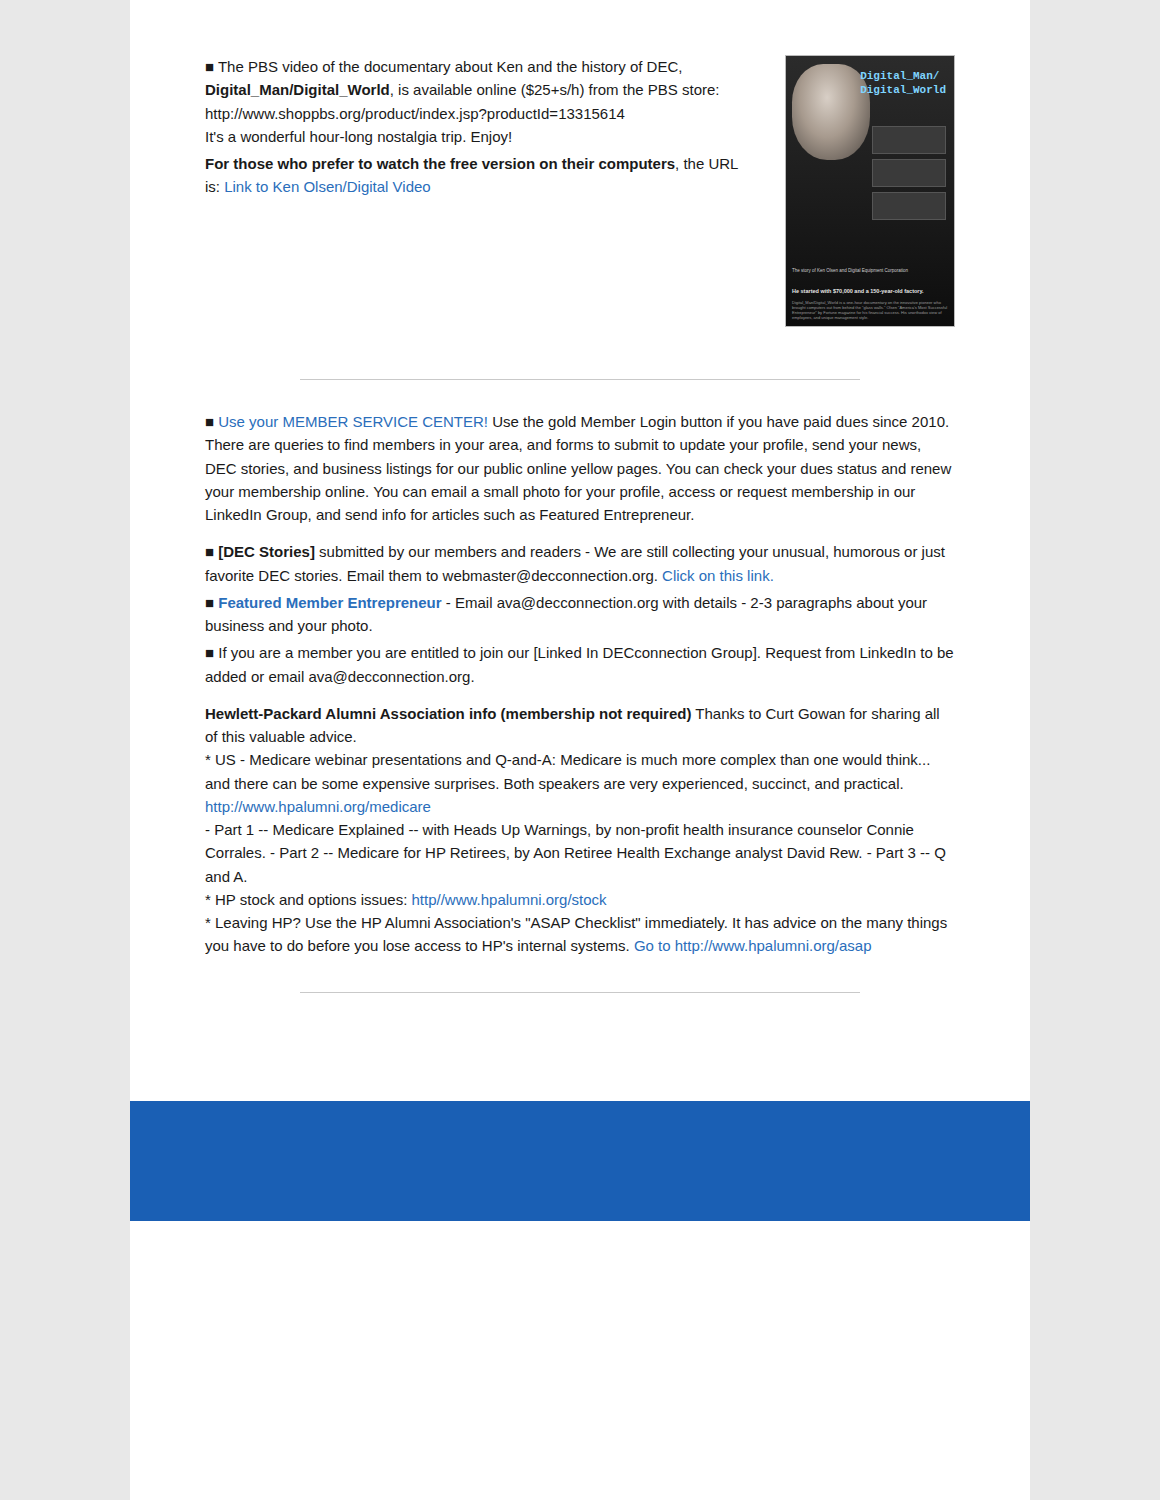Digital_Man/
Digital_World
The story of Ken Olsen and Digital Equipment Corporation
He started with $70,000 and a 150-year-old factory.
Digital_Man/Digital_World is a one-hour documentary on the innovative pioneer who brought computers out from behind the "glass walls." Olsen "America's Most Successful Entrepreneur" by Fortune magazine for his financial success. His unorthodox view of employees, and unique management style.
■ The PBS video of the documentary about Ken and the history of DEC, Digital_Man/Digital_World, is available online ($25+s/h) from the PBS store:
http://www.shoppbs.org/product/index.jsp?productId=13315614
It's a wonderful hour-long nostalgia trip. Enjoy!
For those who prefer to watch the free version on their computers, the URL is: Link to Ken Olsen/Digital Video
■ Use your MEMBER SERVICE CENTER! Use the gold Member Login button if you have paid dues since 2010. There are queries to find members in your area, and forms to submit to update your profile, send your news, DEC stories, and business listings for our public online yellow pages. You can check your dues status and renew your membership online. You can email a small photo for your profile, access or request membership in our LinkedIn Group, and send info for articles such as Featured Entrepreneur.
■ [DEC Stories] submitted by our members and readers - We are still collecting your unusual, humorous or just favorite DEC stories. Email them to webmaster@decconnection.org. Click on this link.
■ Featured Member Entrepreneur - Email ava@decconnection.org with details - 2-3 paragraphs about your business and your photo.
■ If you are a member you are entitled to join our [Linked In DECconnection Group]. Request from LinkedIn to be added or email ava@decconnection.org.
Hewlett-Packard Alumni Association info (membership not required) Thanks to Curt Gowan for sharing all of this valuable advice.
* US - Medicare webinar presentations and Q-and-A: Medicare is much more complex than one would think... and there can be some expensive surprises. Both speakers are very experienced, succinct, and practical.
http://www.hpalumni.org/medicare
- Part 1 -- Medicare Explained -- with Heads Up Warnings, by non-profit health insurance counselor Connie Corrales. - Part 2 -- Medicare for HP Retirees, by Aon Retiree Health Exchange analyst David Rew. - Part 3 -- Q and A.
* HP stock and options issues: http//www.hpalumni.org/stock
* Leaving HP? Use the HP Alumni Association's "ASAP Checklist" immediately. It has advice on the many things you have to do before you lose access to HP's internal systems. Go to http://www.hpalumni.org/asap